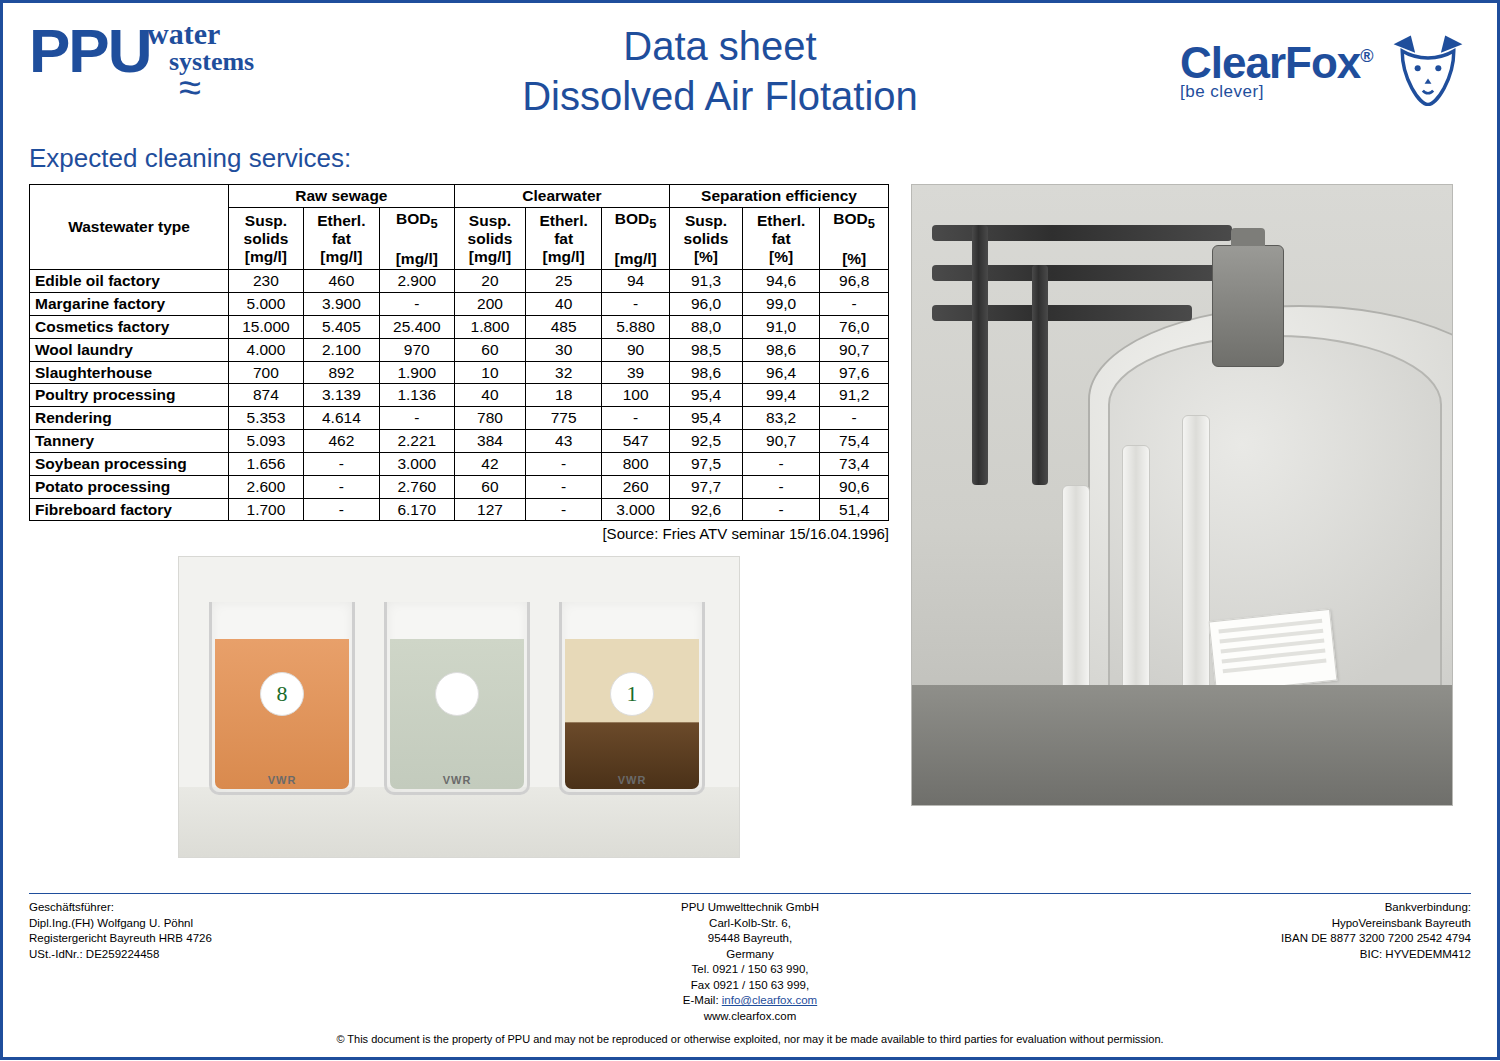PPU
water
systems
≈
Data sheet
Dissolved Air Flotation
ClearFox®
[be clever]
Expected cleaning services:
| Wastewater type | Raw sewage | Clearwater | Separation efficiency |
| --- | --- | --- | --- |
| Susp. solids [mg/l] | Etherl. fat [mg/l] | BOD 5 [mg/l] | Susp. solids [mg/l] | Etherl. fat [mg/l] | BOD 5 [mg/l] | Susp. solids [%] | Etherl. fat [%] | BOD 5 [%] |
| Edible oil factory | 230 | 460 | 2.900 | 20 | 25 | 94 | 91,3 | 94,6 | 96,8 |
| Margarine factory | 5.000 | 3.900 | - | 200 | 40 | - | 96,0 | 99,0 | - |
| Cosmetics factory | 15.000 | 5.405 | 25.400 | 1.800 | 485 | 5.880 | 88,0 | 91,0 | 76,0 |
| Wool laundry | 4.000 | 2.100 | 970 | 60 | 30 | 90 | 98,5 | 98,6 | 90,7 |
| Slaughterhouse | 700 | 892 | 1.900 | 10 | 32 | 39 | 98,6 | 96,4 | 97,6 |
| Poultry processing | 874 | 3.139 | 1.136 | 40 | 18 | 100 | 95,4 | 99,4 | 91,2 |
| Rendering | 5.353 | 4.614 | - | 780 | 775 | - | 95,4 | 83,2 | - |
| Tannery | 5.093 | 462 | 2.221 | 384 | 43 | 547 | 92,5 | 90,7 | 75,4 |
| Soybean processing | 1.656 | - | 3.000 | 42 | - | 800 | 97,5 | - | 73,4 |
| Potato processing | 2.600 | - | 2.760 | 60 | - | 260 | 97,7 | - | 90,6 |
| Fibreboard factory | 1.700 | - | 6.170 | 127 | - | 3.000 | 92,6 | - | 51,4 |
[Source: Fries ATV seminar 15/16.04.1996]
8
VWR
VWR
1
VWR
Geschäftsführer:
Dipl.Ing.(FH) Wolfgang U. Pöhnl
Registergericht Bayreuth HRB 4726
USt.-IdNr.: DE259224458
PPU Umwelttechnik GmbH
Carl-Kolb-Str. 6,
95448 Bayreuth,
Germany
Tel. 0921 / 150 63 990,
Fax 0921 / 150 63 999,
E-Mail: info@clearfox.com
www.clearfox.com
Bankverbindung:
HypoVereinsbank Bayreuth
IBAN DE 8877 3200 7200 2542 4794
BIC: HYVEDEMM412
© This document is the property of PPU and may not be reproduced or otherwise exploited, nor may it be made available to third parties for evaluation without permission.